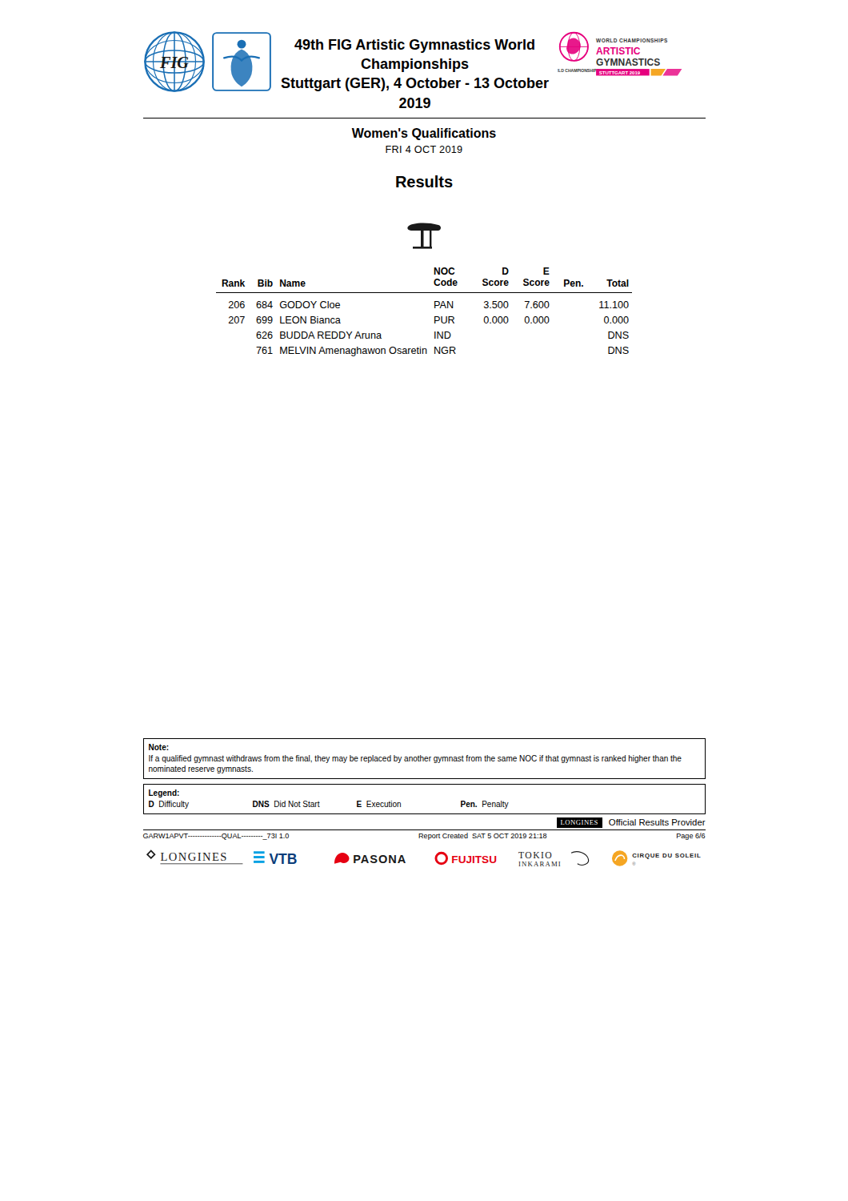FIG
49th FIG Artistic Gymnastics World Championships
Stuttgart (GER), 4 October - 13 October 2019
WORLD CHAMPIONSHIPS WORLD CHAMPIONSHIPS ARTISTIC GYMNASTICS STUTTGART 2019
Women's Qualifications
FRI 4 OCT 2019
Results
| Rank | Bib | Name | NOC Code | D Score | E Score | Pen. | Total |
| --- | --- | --- | --- | --- | --- | --- | --- |
| 206 | 684 | GODOY Cloe | PAN | 3.500 | 7.600 | | 11.100 |
| 207 | 699 | LEON Bianca | PUR | 0.000 | 0.000 | | 0.000 |
| | 626 | BUDDA REDDY Aruna | IND | | | | DNS |
| | 761 | MELVIN Amenaghawon Osaretin | NGR | | | | DNS |
Note:
If a qualified gymnast withdraws from the final, they may be replaced by another gymnast from the same NOC if that gymnast is ranked higher than the nominated reserve gymnasts.
Legend:
D Difficulty DNS Did Not Start E Execution Pen. Penalty
LONGINES Official Results Provider
GARW1APVT--------------QUAL---------_73I 1.0
Report Created SAT 5 OCT 2019 21:18
Page 6/6
LONGINES VTB PASONA FUJITSU TOKIO INKARAMI CIRQUE DU SOLEIL ®